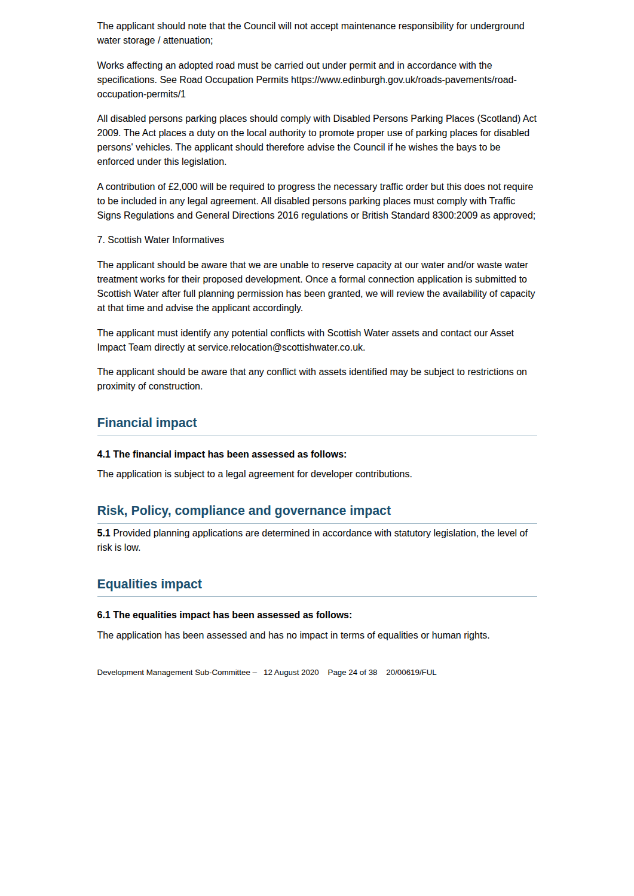The applicant should note that the Council will not accept maintenance responsibility for underground water storage / attenuation;
Works affecting an adopted road must be carried out under permit and in accordance with the specifications. See Road Occupation Permits https://www.edinburgh.gov.uk/roads-pavements/road-occupation-permits/1
All disabled persons parking places should comply with Disabled Persons Parking Places (Scotland) Act 2009. The Act places a duty on the local authority to promote proper use of parking places for disabled persons' vehicles. The applicant should therefore advise the Council if he wishes the bays to be enforced under this legislation.
A contribution of £2,000 will be required to progress the necessary traffic order but this does not require to be included in any legal agreement. All disabled persons parking places must comply with Traffic Signs Regulations and General Directions 2016 regulations or British Standard 8300:2009 as approved;
7. Scottish Water Informatives
The applicant should be aware that we are unable to reserve capacity at our water and/or waste water treatment works for their proposed development. Once a formal connection application is submitted to Scottish Water after full planning permission has been granted, we will review the availability of capacity at that time and advise the applicant accordingly.
The applicant must identify any potential conflicts with Scottish Water assets and contact our Asset Impact Team directly at service.relocation@scottishwater.co.uk.
The applicant should be aware that any conflict with assets identified may be subject to restrictions on proximity of construction.
Financial impact
4.1 The financial impact has been assessed as follows:
The application is subject to a legal agreement for developer contributions.
Risk, Policy, compliance and governance impact
5.1 Provided planning applications are determined in accordance with statutory legislation, the level of risk is low.
Equalities impact
6.1 The equalities impact has been assessed as follows:
The application has been assessed and has no impact in terms of equalities or human rights.
Development Management Sub-Committee – 12 August 2020 Page 24 of 38 20/00619/FUL